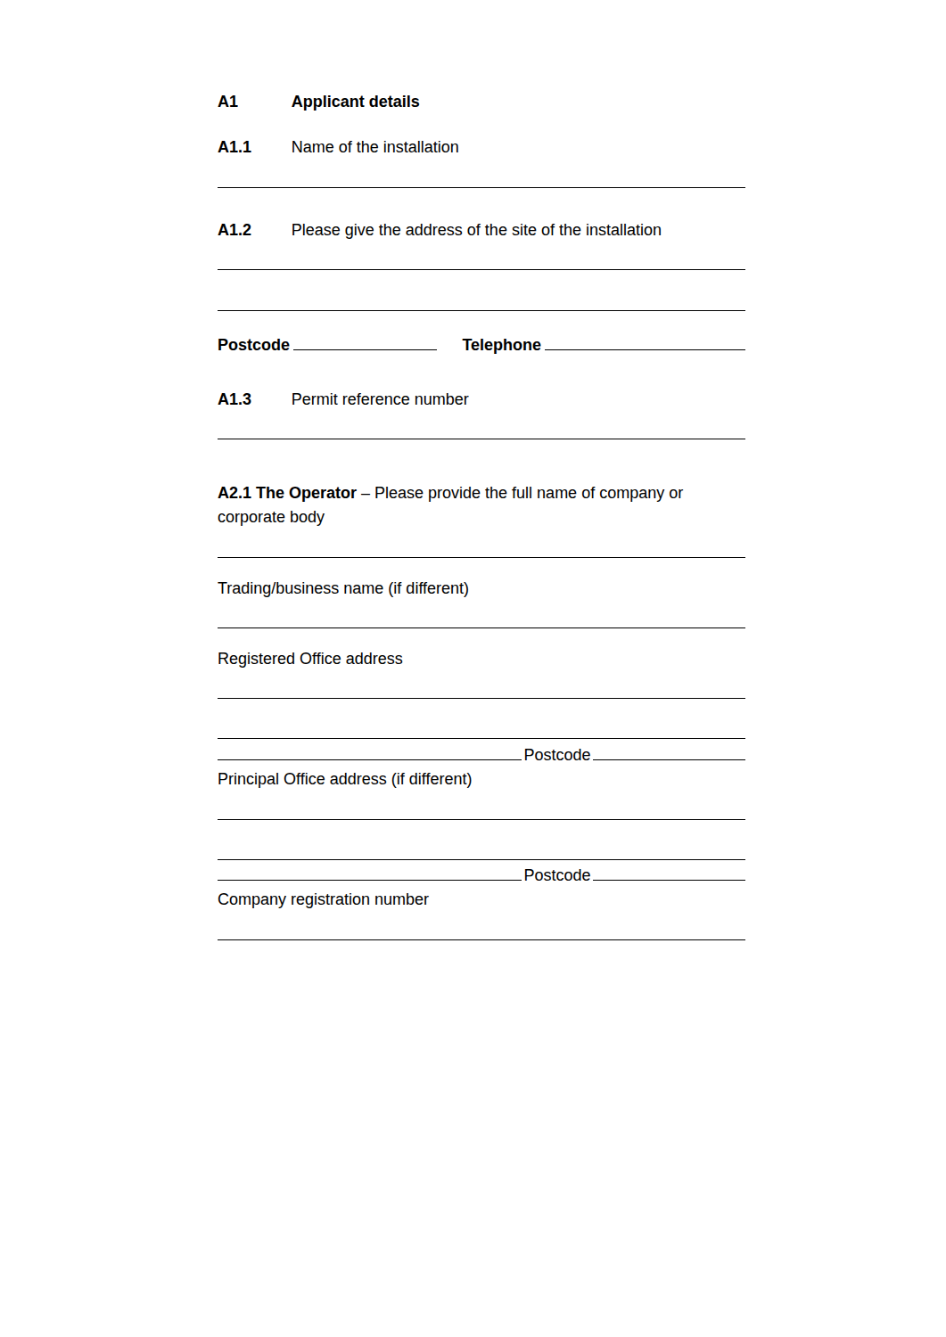A1 Applicant details
A1.1 Name of the installation
A1.2 Please give the address of the site of the installation
Postcode Telephone
A1.3 Permit reference number
A2.1 The Operator – Please provide the full name of company or corporate body
Trading/business name (if different)
Registered Office address
Postcode
Principal Office address (if different)
Postcode
Company registration number